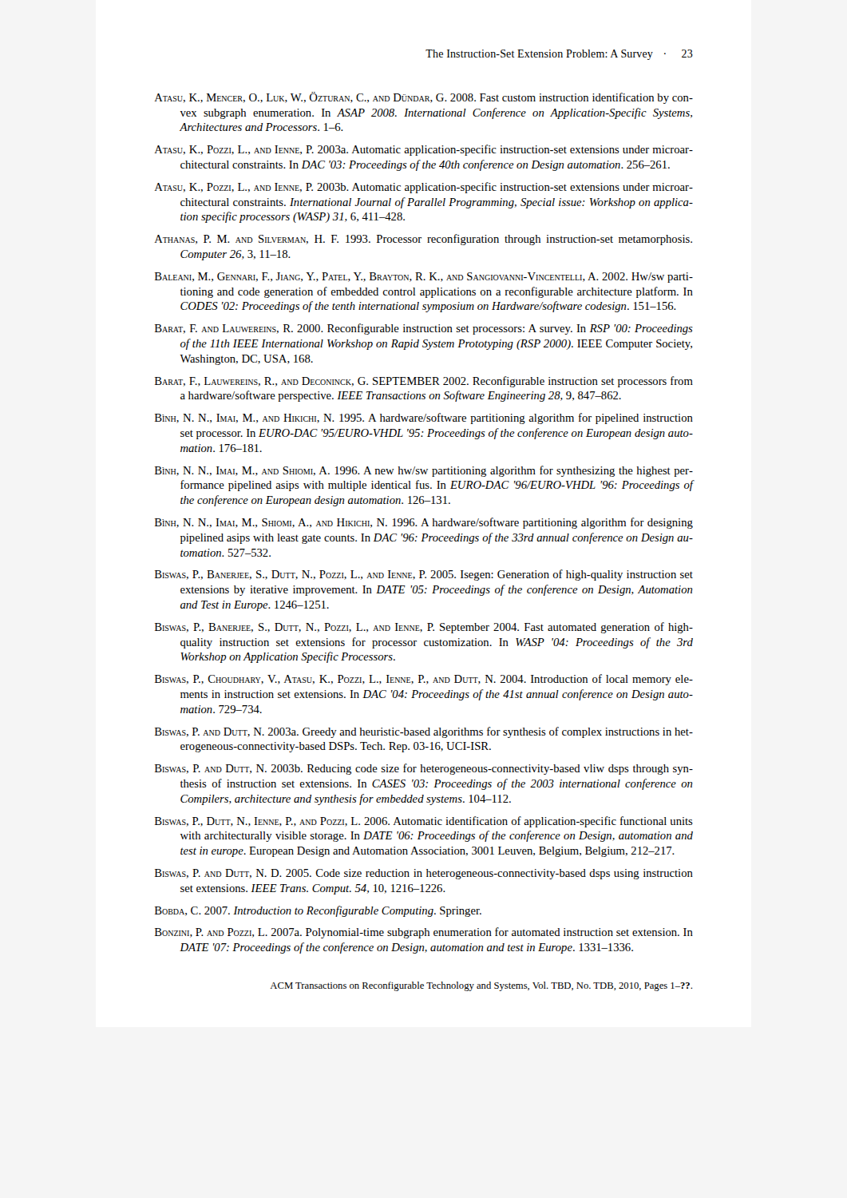The Instruction-Set Extension Problem: A Survey·23
Atasu, K., Mencer, O., Luk, W., Özturan, C., and Dündar, G. 2008. Fast custom instruction identification by convex subgraph enumeration. In ASAP 2008. International Conference on Application-Specific Systems, Architectures and Processors. 1–6.
Atasu, K., Pozzi, L., and Ienne, P. 2003a. Automatic application-specific instruction-set extensions under microarchitectural constraints. In DAC '03: Proceedings of the 40th conference on Design automation. 256–261.
Atasu, K., Pozzi, L., and Ienne, P. 2003b. Automatic application-specific instruction-set extensions under microarchitectural constraints. International Journal of Parallel Programming, Special issue: Workshop on application specific processors (WASP) 31, 6, 411–428.
Athanas, P. M. and Silverman, H. F. 1993. Processor reconfiguration through instruction-set metamorphosis. Computer 26, 3, 11–18.
Baleani, M., Gennari, F., Jiang, Y., Patel, Y., Brayton, R. K., and Sangiovanni-Vincentelli, A. 2002. Hw/sw partitioning and code generation of embedded control applications on a reconfigurable architecture platform. In CODES '02: Proceedings of the tenth international symposium on Hardware/software codesign. 151–156.
Barat, F. and Lauwereins, R. 2000. Reconfigurable instruction set processors: A survey. In RSP '00: Proceedings of the 11th IEEE International Workshop on Rapid System Prototyping (RSP 2000). IEEE Computer Society, Washington, DC, USA, 168.
Barat, F., Lauwereins, R., and Deconinck, G. SEPTEMBER 2002. Reconfigurable instruction set processors from a hardware/software perspective. IEEE Transactions on Software Engineering 28, 9, 847–862.
Bình, N. N., Imai, M., and Hikichi, N. 1995. A hardware/software partitioning algorithm for pipelined instruction set processor. In EURO-DAC '95/EURO-VHDL '95: Proceedings of the conference on European design automation. 176–181.
Bình, N. N., Imai, M., and Shiomi, A. 1996. A new hw/sw partitioning algorithm for synthesizing the highest performance pipelined asips with multiple identical fus. In EURO-DAC '96/EURO-VHDL '96: Proceedings of the conference on European design automation. 126–131.
Bình, N. N., Imai, M., Shiomi, A., and Hikichi, N. 1996. A hardware/software partitioning algorithm for designing pipelined asips with least gate counts. In DAC '96: Proceedings of the 33rd annual conference on Design automation. 527–532.
Biswas, P., Banerjee, S., Dutt, N., Pozzi, L., and Ienne, P. 2005. Isegen: Generation of high-quality instruction set extensions by iterative improvement. In DATE '05: Proceedings of the conference on Design, Automation and Test in Europe. 1246–1251.
Biswas, P., Banerjee, S., Dutt, N., Pozzi, L., and Ienne, P. September 2004. Fast automated generation of high-quality instruction set extensions for processor customization. In WASP '04: Proceedings of the 3rd Workshop on Application Specific Processors.
Biswas, P., Choudhary, V., Atasu, K., Pozzi, L., Ienne, P., and Dutt, N. 2004. Introduction of local memory elements in instruction set extensions. In DAC '04: Proceedings of the 41st annual conference on Design automation. 729–734.
Biswas, P. and Dutt, N. 2003a. Greedy and heuristic-based algorithms for synthesis of complex instructions in heterogeneous-connectivity-based DSPs. Tech. Rep. 03-16, UCI-ISR.
Biswas, P. and Dutt, N. 2003b. Reducing code size for heterogeneous-connectivity-based vliw dsps through synthesis of instruction set extensions. In CASES '03: Proceedings of the 2003 international conference on Compilers, architecture and synthesis for embedded systems. 104–112.
Biswas, P., Dutt, N., Ienne, P., and Pozzi, L. 2006. Automatic identification of application-specific functional units with architecturally visible storage. In DATE '06: Proceedings of the conference on Design, automation and test in europe. European Design and Automation Association, 3001 Leuven, Belgium, Belgium, 212–217.
Biswas, P. and Dutt, N. D. 2005. Code size reduction in heterogeneous-connectivity-based dsps using instruction set extensions. IEEE Trans. Comput. 54, 10, 1216–1226.
Bobda, C. 2007. Introduction to Reconfigurable Computing. Springer.
Bonzini, P. and Pozzi, L. 2007a. Polynomial-time subgraph enumeration for automated instruction set extension. In DATE '07: Proceedings of the conference on Design, automation and test in Europe. 1331–1336.
ACM Transactions on Reconfigurable Technology and Systems, Vol. TBD, No. TDB, 2010, Pages 1–??.